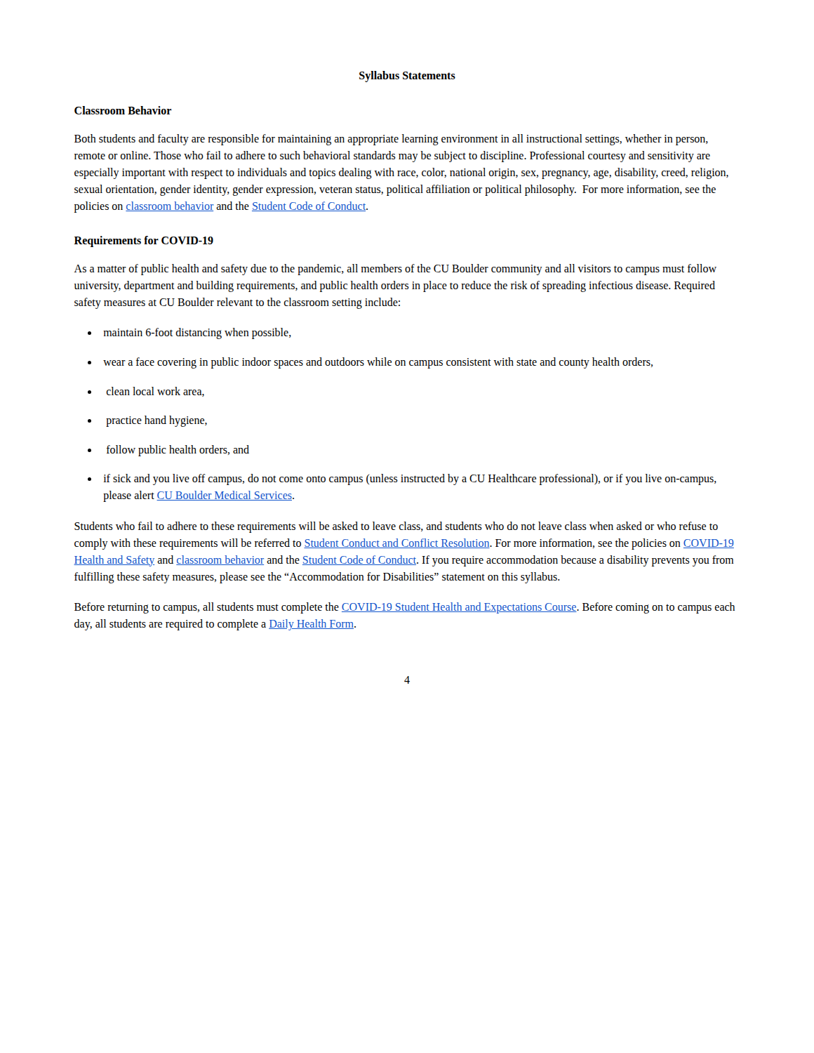Syllabus Statements
Classroom Behavior
Both students and faculty are responsible for maintaining an appropriate learning environment in all instructional settings, whether in person, remote or online. Those who fail to adhere to such behavioral standards may be subject to discipline. Professional courtesy and sensitivity are especially important with respect to individuals and topics dealing with race, color, national origin, sex, pregnancy, age, disability, creed, religion, sexual orientation, gender identity, gender expression, veteran status, political affiliation or political philosophy. For more information, see the policies on classroom behavior and the Student Code of Conduct.
Requirements for COVID-19
As a matter of public health and safety due to the pandemic, all members of the CU Boulder community and all visitors to campus must follow university, department and building requirements, and public health orders in place to reduce the risk of spreading infectious disease. Required safety measures at CU Boulder relevant to the classroom setting include:
maintain 6-foot distancing when possible,
wear a face covering in public indoor spaces and outdoors while on campus consistent with state and county health orders,
clean local work area,
practice hand hygiene,
follow public health orders, and
if sick and you live off campus, do not come onto campus (unless instructed by a CU Healthcare professional), or if you live on-campus, please alert CU Boulder Medical Services.
Students who fail to adhere to these requirements will be asked to leave class, and students who do not leave class when asked or who refuse to comply with these requirements will be referred to Student Conduct and Conflict Resolution. For more information, see the policies on COVID-19 Health and Safety and classroom behavior and the Student Code of Conduct. If you require accommodation because a disability prevents you from fulfilling these safety measures, please see the “Accommodation for Disabilities” statement on this syllabus.
Before returning to campus, all students must complete the COVID-19 Student Health and Expectations Course. Before coming on to campus each day, all students are required to complete a Daily Health Form.
4